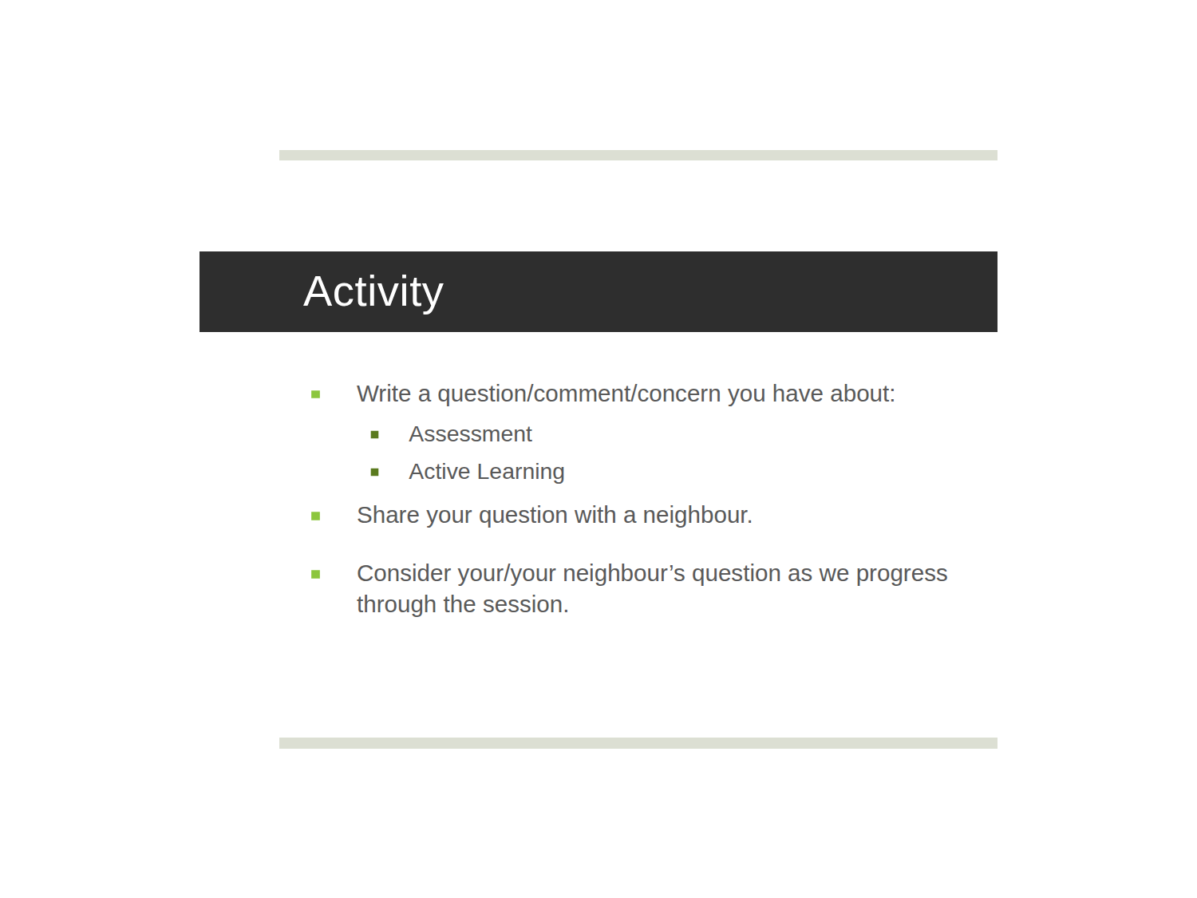Activity
Write a question/comment/concern you have about:
Assessment
Active Learning
Share your question with a neighbour.
Consider your/your neighbour’s question as we progress through the session.